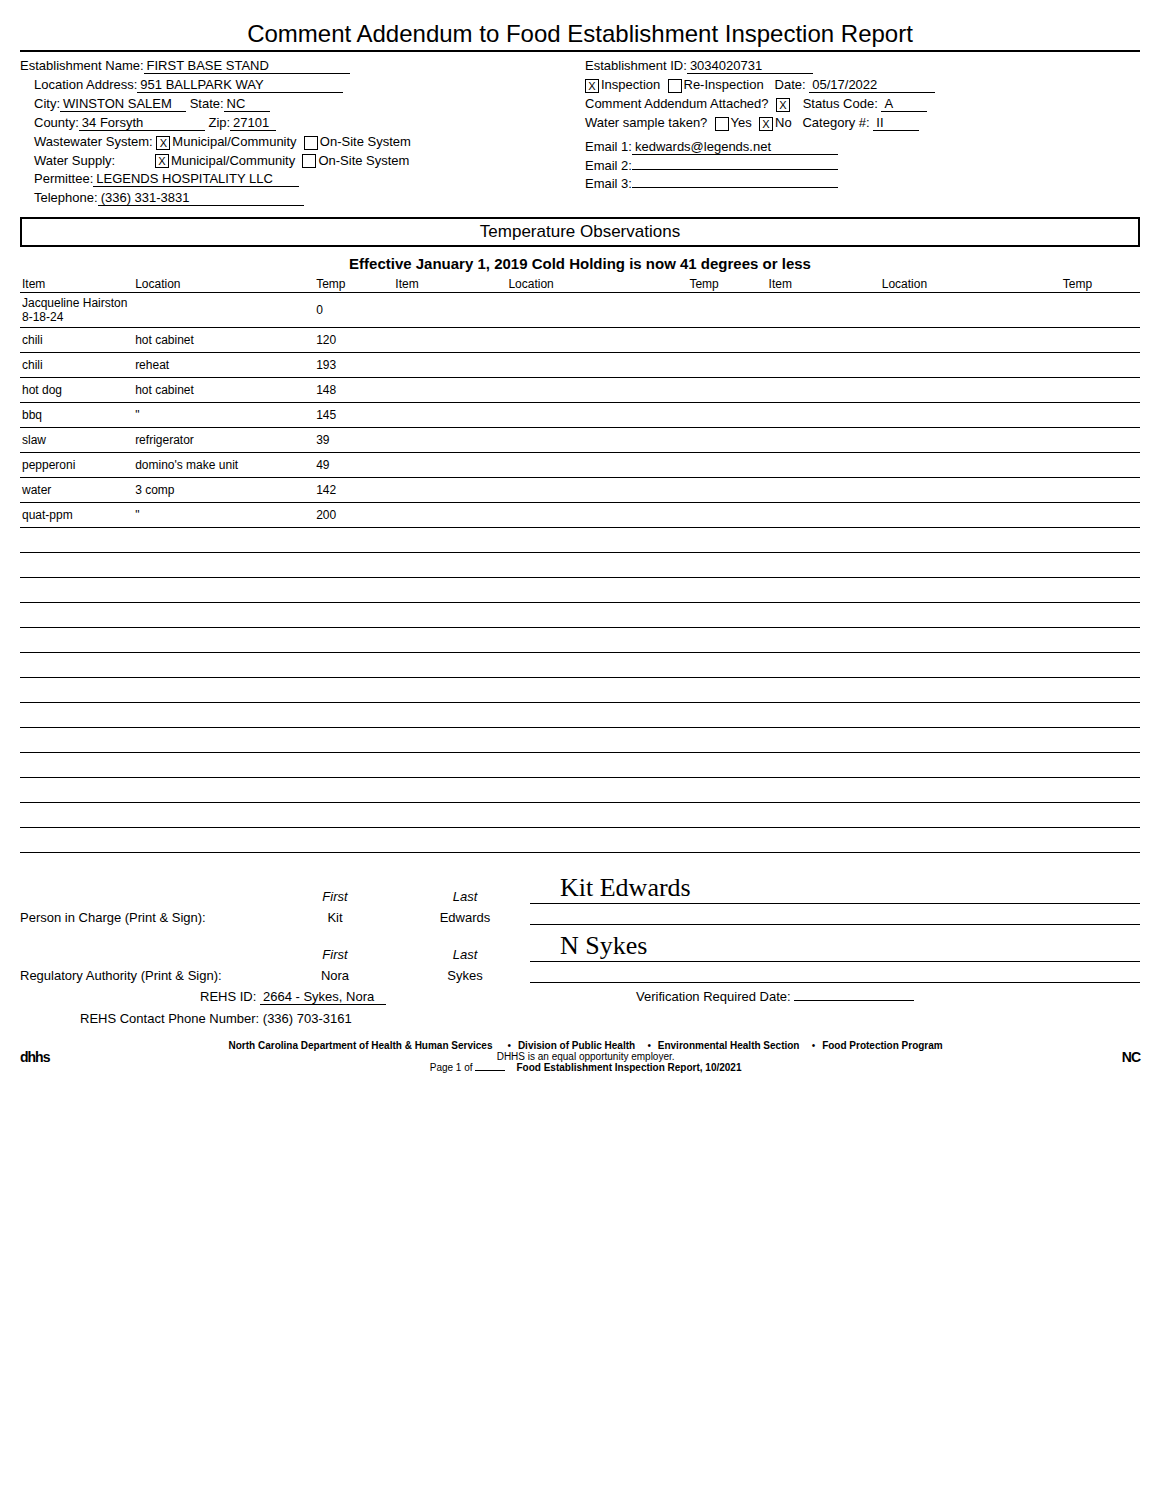Comment Addendum to Food Establishment Inspection Report
Establishment Name: FIRST BASE STAND
Location Address: 951 BALLPARK WAY
City: WINSTON SALEM State: NC
County: 34 Forsyth Zip: 27101
Wastewater System: Municipal/Community On-Site System
Water Supply: Municipal/Community On-Site System
Permittee: LEGENDS HOSPITALITY LLC
Telephone:(336) 331-3831
Establishment ID: 3034020731
Inspection Re-Inspection Date: 05/17/2022
Comment Addendum Attached? Status Code: A
Water sample taken? Yes No Category #: II
Email 1: kedwards@legends.net
Email 2:
Email 3:
Temperature Observations
Effective January 1, 2019 Cold Holding is now 41 degrees or less
| Item | Location | Temp | Item | Location | Temp | Item | Location | Temp |
| --- | --- | --- | --- | --- | --- | --- | --- | --- |
| Jacqueline Hairston 8-18-24 | | 0 | | | | | | |
| chili | hot cabinet | 120 | | | | | | |
| chili | reheat | 193 | | | | | | |
| hot dog | hot cabinet | 148 | | | | | | |
| bbq | " | 145 | | | | | | |
| slaw | refrigerator | 39 | | | | | | |
| pepperoni | domino's make unit | 49 | | | | | | |
| water | 3 comp | 142 | | | | | | |
| quat-ppm | " | 200 | | | | | | |
First
Last
Kit Edwards
Person in Charge (Print & Sign):
Kit
Edwards
First
Last
N Sykes
Regulatory Authority (Print & Sign):
Nora
Sykes
REHS ID: 2664 - Sykes, Nora
Verification Required Date:
REHS Contact Phone Number: (336) 703-3161
dhhs
North Carolina Department of Health & Human Services • Division of Public Health • Environmental Health Section • Food Protection Program
DHHS is an equal opportunity employer.
Page 1 of Food Establishment Inspection Report, 10/2021
NC